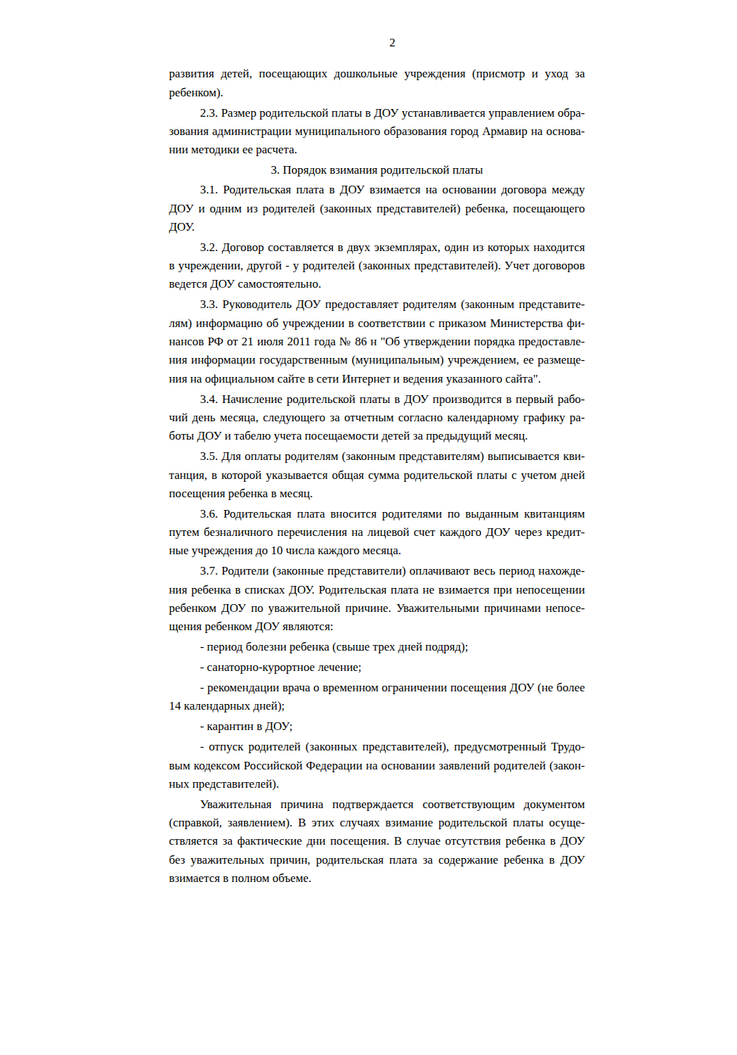2
развития детей, посещающих дошкольные учреждения (присмотр и уход за ребенком).
2.3. Размер родительской платы в ДОУ устанавливается управлением образования администрации муниципального образования город Армавир на основании методики ее расчета.
3. Порядок взимания родительской платы
3.1. Родительская плата в ДОУ взимается на основании договора между ДОУ и одним из родителей (законных представителей) ребенка, посещающего ДОУ.
3.2. Договор составляется в двух экземплярах, один из которых находится в учреждении, другой - у родителей (законных представителей). Учет договоров ведется ДОУ самостоятельно.
3.3. Руководитель ДОУ предоставляет родителям (законным представителям) информацию об учреждении в соответствии с приказом Министерства финансов РФ от 21 июля 2011 года № 86 н "Об утверждении порядка предоставления информации государственным (муниципальным) учреждением, ее размещения на официальном сайте в сети Интернет и ведения указанного сайта".
3.4. Начисление родительской платы в ДОУ производится в первый рабочий день месяца, следующего за отчетным согласно календарному графику работы ДОУ и табелю учета посещаемости детей за предыдущий месяц.
3.5. Для оплаты родителям (законным представителям) выписывается квитанция, в которой указывается общая сумма родительской платы с учетом дней посещения ребенка в месяц.
3.6. Родительская плата вносится родителями по выданным квитанциям путем безналичного перечисления на лицевой счет каждого ДОУ через кредитные учреждения до 10 числа каждого месяца.
3.7. Родители (законные представители) оплачивают весь период нахождения ребенка в списках ДОУ. Родительская плата не взимается при непосещении ребенком ДОУ по уважительной причине. Уважительными причинами непосещения ребенком ДОУ являются:
- период болезни ребенка (свыше трех дней подряд);
- санаторно-курортное лечение;
- рекомендации врача о временном ограничении посещения ДОУ (не более 14 календарных дней);
- карантин в ДОУ;
- отпуск родителей (законных представителей), предусмотренный Трудовым кодексом Российской Федерации на основании заявлений родителей (законных представителей).
Уважительная причина подтверждается соответствующим документом (справкой, заявлением). В этих случаях взимание родительской платы осуществляется за фактические дни посещения. В случае отсутствия ребенка в ДОУ без уважительных причин, родительская плата за содержание ребенка в ДОУ взимается в полном объеме.